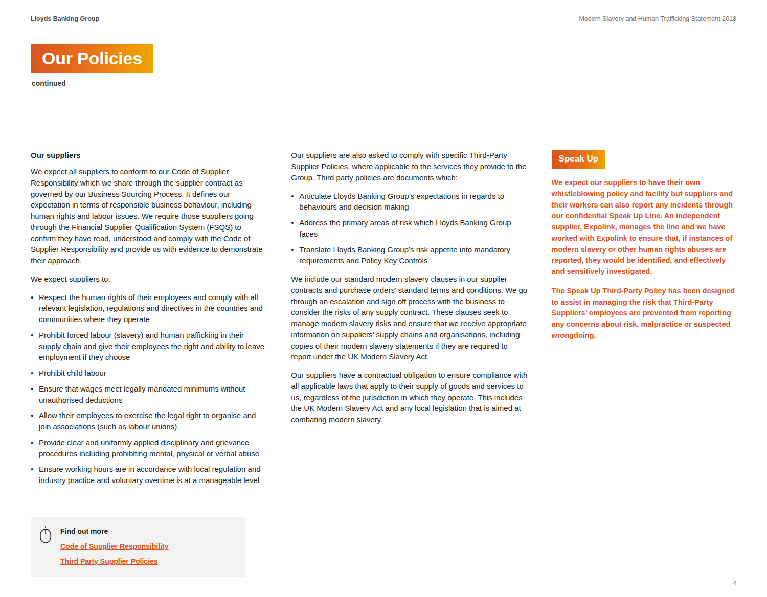Lloyds Banking Group
Modern Slavery and Human Trafficking Statement 2018
Our Policies
continued
Our suppliers
We expect all suppliers to conform to our Code of Supplier Responsibility which we share through the supplier contract as governed by our Business Sourcing Process. It defines our expectation in terms of responsible business behaviour, including human rights and labour issues. We require those suppliers going through the Financial Supplier Qualification System (FSQS) to confirm they have read, understood and comply with the Code of Supplier Responsibility and provide us with evidence to demonstrate their approach.
We expect suppliers to:
Respect the human rights of their employees and comply with all relevant legislation, regulations and directives in the countries and communities where they operate
Prohibit forced labour (slavery) and human trafficking in their supply chain and give their employees the right and ability to leave employment if they choose
Prohibit child labour
Ensure that wages meet legally mandated minimums without unauthorised deductions
Allow their employees to exercise the legal right to organise and join associations (such as labour unions)
Provide clear and uniformly applied disciplinary and grievance procedures including prohibiting mental, physical or verbal abuse
Ensure working hours are in accordance with local regulation and industry practice and voluntary overtime is at a manageable level
Find out more
Code of Supplier Responsibility Third Party Supplier Policies
Our suppliers are also asked to comply with specific Third-Party Supplier Policies, where applicable to the services they provide to the Group. Third party policies are documents which:
Articulate Lloyds Banking Group’s expectations in regards to behaviours and decision making
Address the primary areas of risk which Lloyds Banking Group faces
Translate Lloyds Banking Group’s risk appetite into mandatory requirements and Policy Key Controls
We include our standard modern slavery clauses in our supplier contracts and purchase orders’ standard terms and conditions. We go through an escalation and sign off process with the business to consider the risks of any supply contract. These clauses seek to manage modern slavery risks and ensure that we receive appropriate information on suppliers’ supply chains and organisations, including copies of their modern slavery statements if they are required to report under the UK Modern Slavery Act.
Our suppliers have a contractual obligation to ensure compliance with all applicable laws that apply to their supply of goods and services to us, regardless of the jurisdiction in which they operate. This includes the UK Modern Slavery Act and any local legislation that is aimed at combating modern slavery.
Speak Up
We expect our suppliers to have their own whistleblowing policy and facility but suppliers and their workers can also report any incidents through our confidential Speak Up Line. An independent supplier, Expolink, manages the line and we have worked with Expolink to ensure that, if instances of modern slavery or other human rights abuses are reported, they would be identified, and effectively and sensitively investigated.
The Speak Up Third-Party Policy has been designed to assist in managing the risk that Third-Party Suppliers’ employees are prevented from reporting any concerns about risk, malpractice or suspected wrongdoing.
4